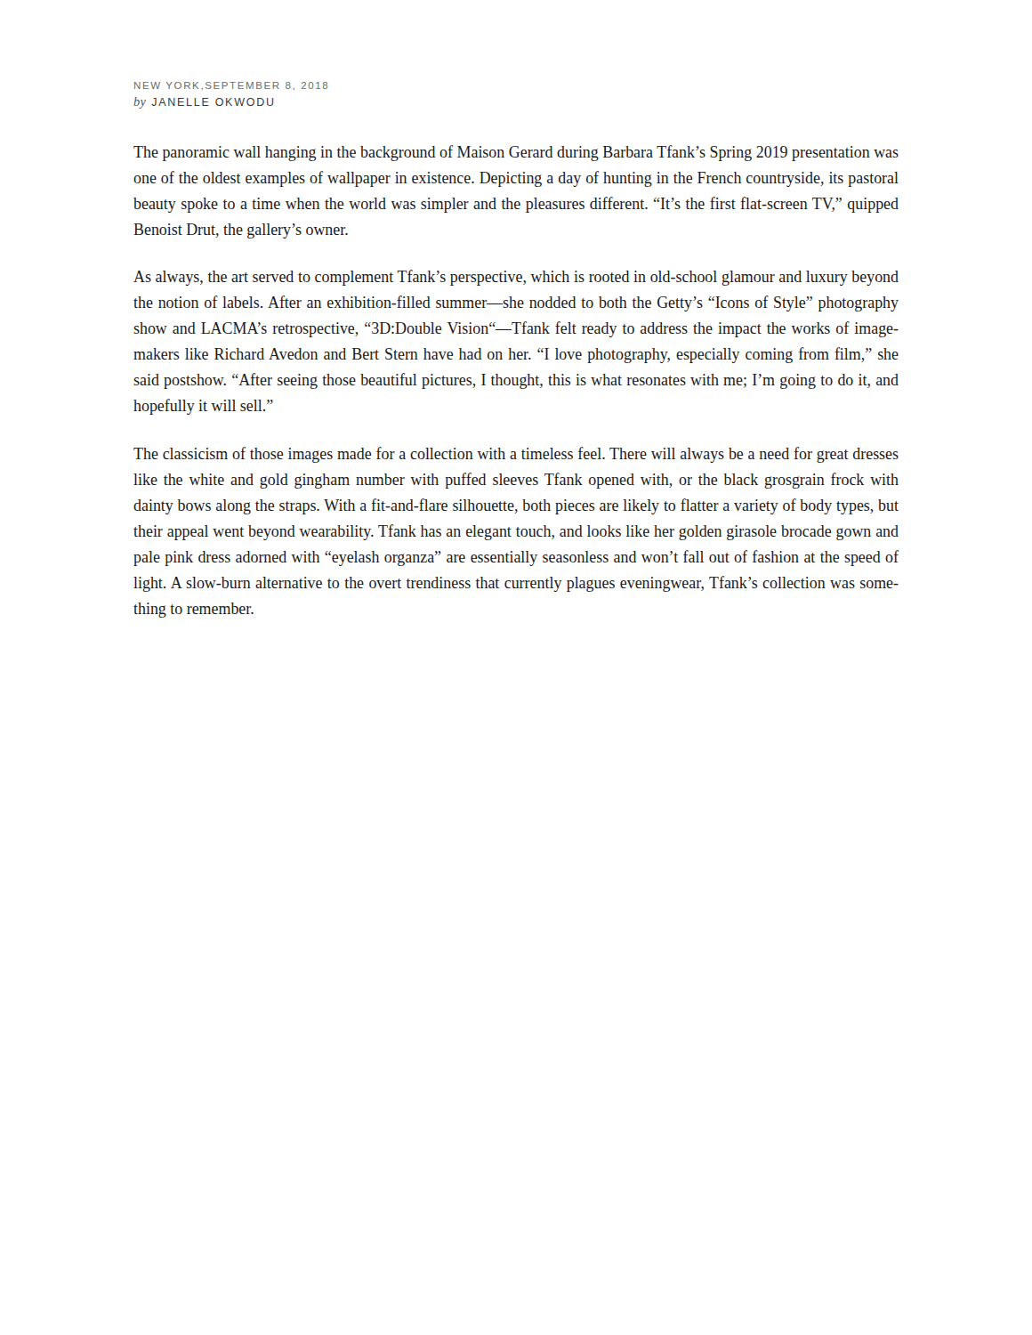New York,September 8, 2018
by Janelle Okwodu
The panoramic wall hanging in the background of Maison Gerard during Barbara Tfank’s Spring 2019 presentation was one of the oldest examples of wallpaper in existence. Depicting a day of hunting in the French countryside, its pastoral beauty spoke to a time when the world was simpler and the pleasures different. “It’s the first flat-screen TV,” quipped Benoist Drut, the gallery’s owner.
As always, the art served to complement Tfank’s perspective, which is rooted in old-school glamour and luxury beyond the notion of labels. After an exhibition-filled summer—she nodded to both the Getty’s “Icons of Style” photography show and LACMA’s retrospective, “3D:Double Vision“—Tfank felt ready to address the impact the works of image-makers like Richard Avedon and Bert Stern have had on her. “I love photography, especially coming from film,” she said postshow. “After seeing those beautiful pictures, I thought, this is what resonates with me; I’m going to do it, and hopefully it will sell.”
The classicism of those images made for a collection with a timeless feel. There will always be a need for great dresses like the white and gold gingham number with puffed sleeves Tfank opened with, or the black grosgrain frock with dainty bows along the straps. With a fit-and-flare silhouette, both pieces are likely to flatter a variety of body types, but their appeal went beyond wearability. Tfank has an elegant touch, and looks like her golden girasole brocade gown and pale pink dress adorned with “eyelash organza” are essentially seasonless and won’t fall out of fashion at the speed of light. A slow-burn alternative to the overt trendiness that currently plagues eveningwear, Tfank’s collection was something to remember.